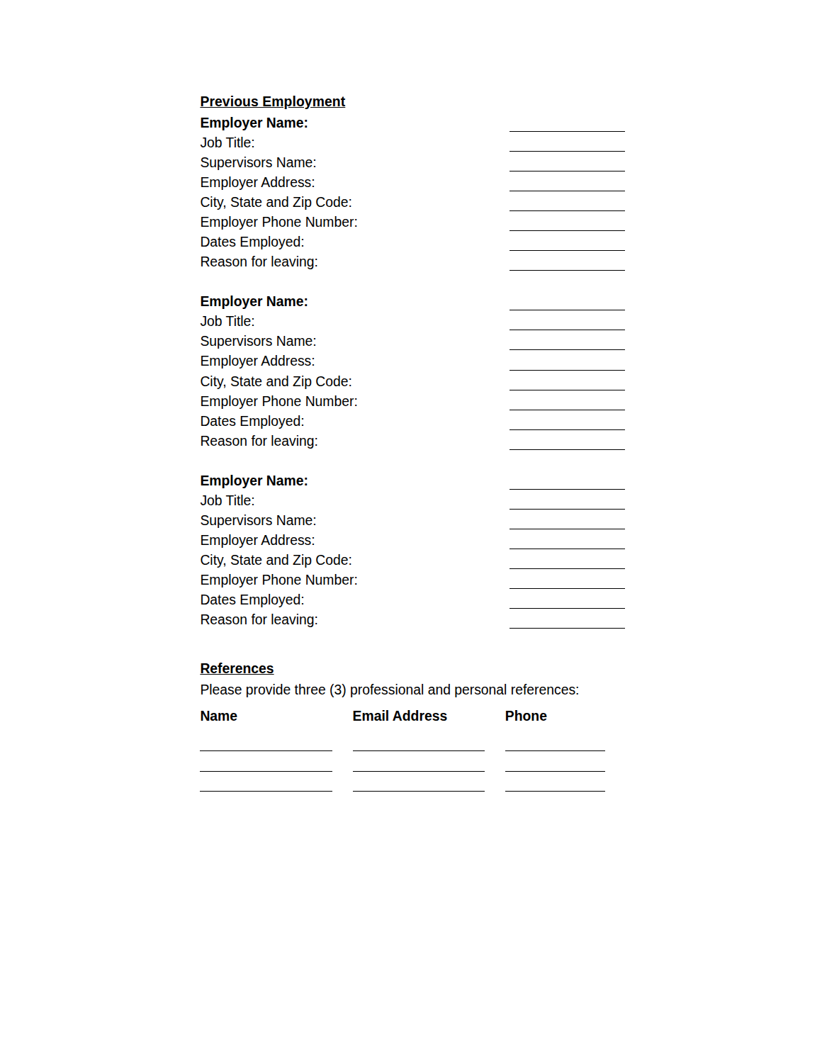Previous Employment
| Employer Name: | |
| Job Title: | |
| Supervisors Name: | |
| Employer Address: | |
| City, State and Zip Code: | |
| Employer Phone Number: | |
| Dates Employed: | |
| Reason for leaving: | |
| Employer Name: | |
| Job Title: | |
| Supervisors Name: | |
| Employer Address: | |
| City, State and Zip Code: | |
| Employer Phone Number: | |
| Dates Employed: | |
| Reason for leaving: | |
| Employer Name: | |
| Job Title: | |
| Supervisors Name: | |
| Employer Address: | |
| City, State and Zip Code: | |
| Employer Phone Number: | |
| Dates Employed: | |
| Reason for leaving: | |
References
Please provide three (3) professional and personal references:
| Name | Email Address | Phone |
| --- | --- | --- |